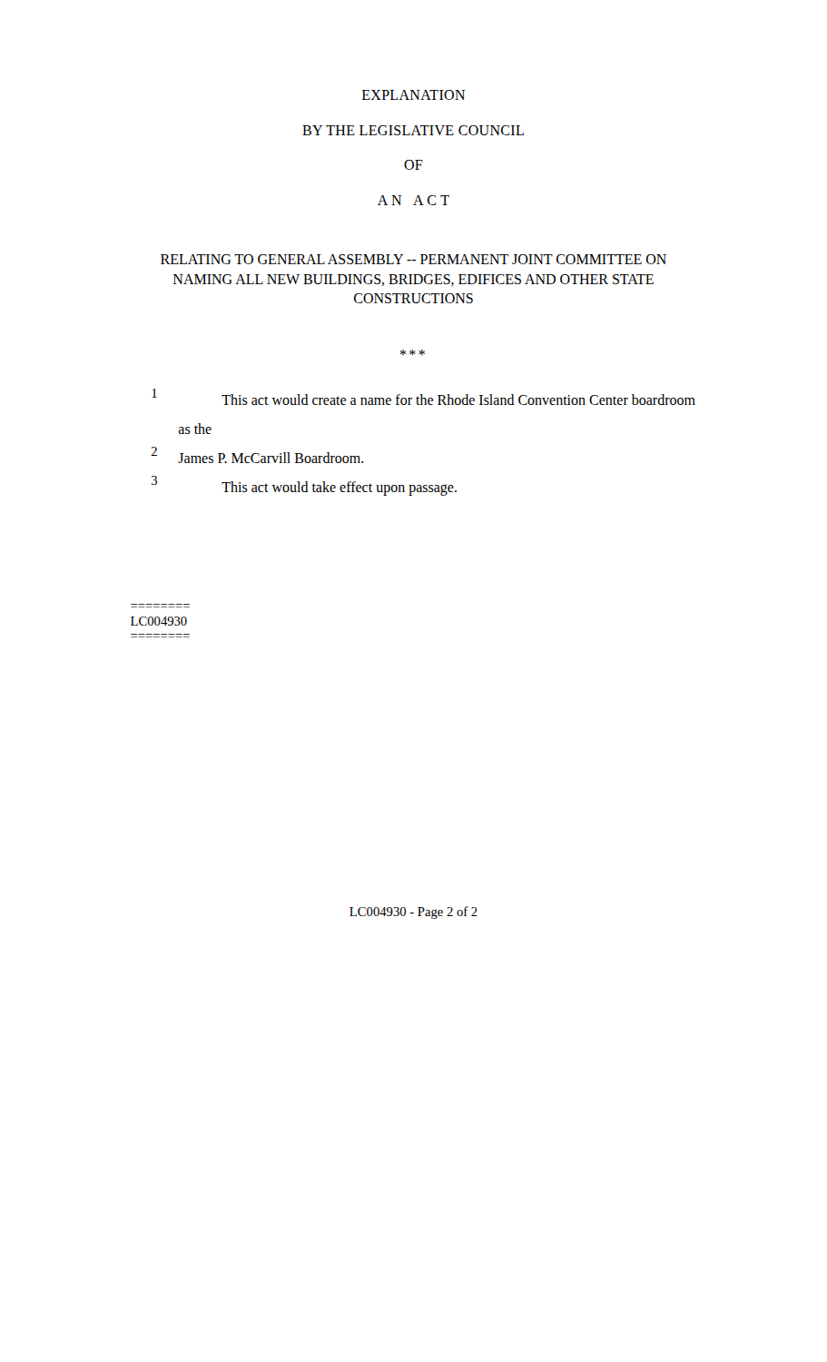EXPLANATION
BY THE LEGISLATIVE COUNCIL
OF
A N A C T
RELATING TO GENERAL ASSEMBLY -- PERMANENT JOINT COMMITTEE ON
NAMING ALL NEW BUILDINGS, BRIDGES, EDIFICES AND OTHER STATE
CONSTRUCTIONS
***
| 1 | This act would create a name for the Rhode Island Convention Center boardroom as the |
| 2 | James P. McCarvill Boardroom. |
| 3 | This act would take effect upon passage. |
========
LC004930
========
LC004930 - Page 2 of 2